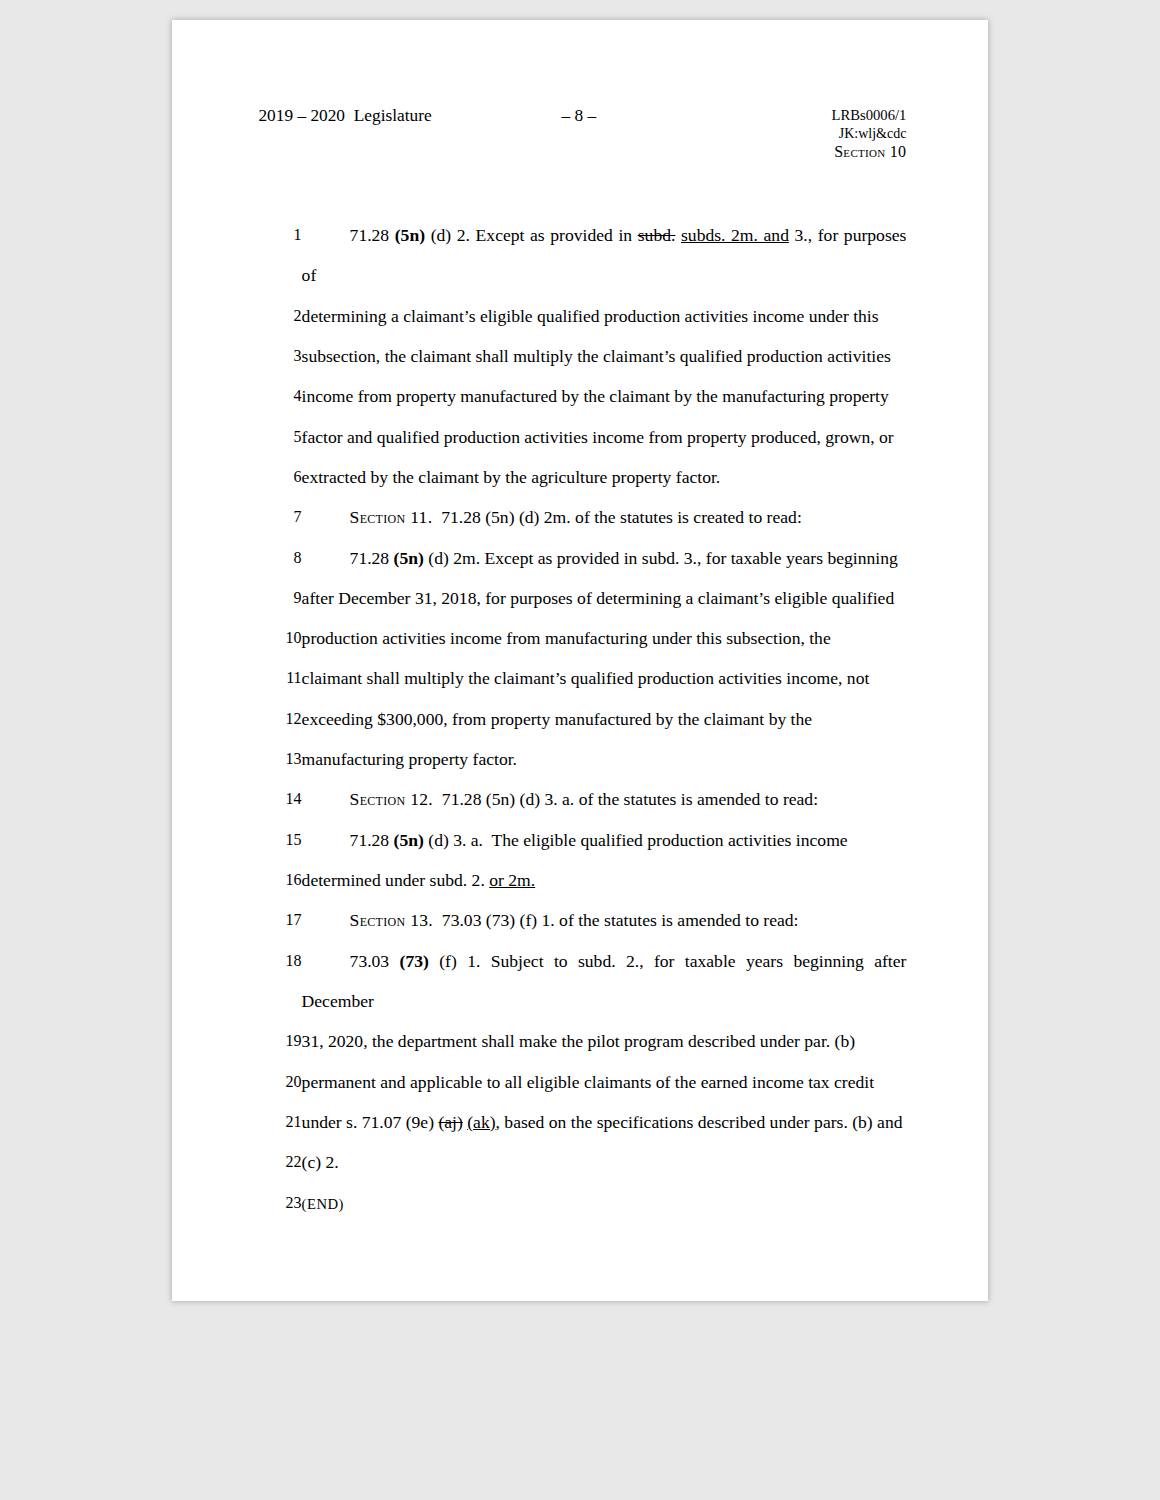2019 – 2020 Legislature
– 8 –
LRBs0006/1
JK:wlj&cdc
Section 10
| 1 | 71.28 (5n) (d) 2. Except as provided in subd. subds. 2m. and 3., for purposes of |
| 2 | determining a claimant’s eligible qualified production activities income under this |
| 3 | subsection, the claimant shall multiply the claimant’s qualified production activities |
| 4 | income from property manufactured by the claimant by the manufacturing property |
| 5 | factor and qualified production activities income from property produced, grown, or |
| 6 | extracted by the claimant by the agriculture property factor. |
| 7 | Section 11. 71.28 (5n) (d) 2m. of the statutes is created to read: |
| 8 | 71.28 (5n) (d) 2m. Except as provided in subd. 3., for taxable years beginning |
| 9 | after December 31, 2018, for purposes of determining a claimant’s eligible qualified |
| 10 | production activities income from manufacturing under this subsection, the |
| 11 | claimant shall multiply the claimant’s qualified production activities income, not |
| 12 | exceeding $300,000, from property manufactured by the claimant by the |
| 13 | manufacturing property factor. |
| 14 | Section 12. 71.28 (5n) (d) 3. a. of the statutes is amended to read: |
| 15 | 71.28 (5n) (d) 3. a. The eligible qualified production activities income |
| 16 | determined under subd. 2. or 2m. |
| 17 | Section 13. 73.03 (73) (f) 1. of the statutes is amended to read: |
| 18 | 73.03 (73) (f) 1. Subject to subd. 2., for taxable years beginning after December |
| 19 | 31, 2020, the department shall make the pilot program described under par. (b) |
| 20 | permanent and applicable to all eligible claimants of the earned income tax credit |
| 21 | under s. 71.07 (9e) (aj) (ak) , based on the specifications described under pars. (b) and |
| 22 | (c) 2. |
| 23 | (END) |